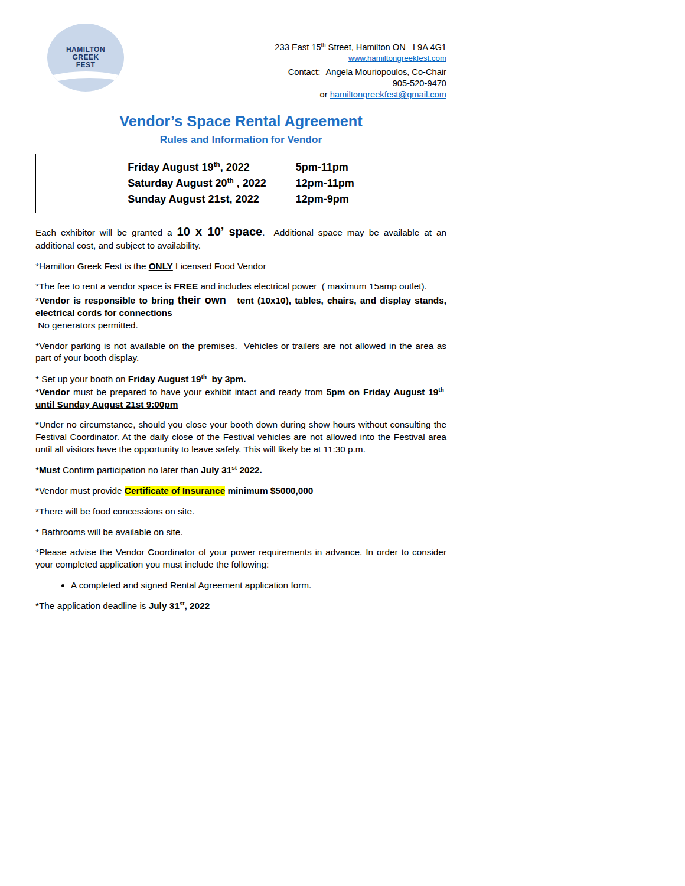HAMILTON GREEK FEST
233 East 15th Street, Hamilton ON L9A 4G1
www.hamiltongreekfest.com
Contact: Angela Mouriopoulos, Co-Chair
905-520-9470
or hamiltongreekfest@gmail.com
Vendor’s Space Rental Agreement
Rules and Information for Vendor
| Friday August 19 th , 2022 | 5pm-11pm |
| Saturday August 20 th , 2022 | 12pm-11pm |
| Sunday August 21st, 2022 | 12pm-9pm |
Each exhibitor will be granted a 10 x 10’ space. Additional space may be available at an additional cost, and subject to availability.
*Hamilton Greek Fest is the ONLY Licensed Food Vendor
*The fee to rent a vendor space is FREE and includes electrical power ( maximum 15amp outlet).
*Vendor is responsible to bring their own tent (10x10), tables, chairs, and display stands, electrical cords for connections
No generators permitted.
*Vendor parking is not available on the premises. Vehicles or trailers are not allowed in the area as part of your booth display.
* Set up your booth on Friday August 19th by 3pm.
*Vendor must be prepared to have your exhibit intact and ready from 5pm on Friday August 19th until Sunday August 21st 9:00pm
*Under no circumstance, should you close your booth down during show hours without consulting the Festival Coordinator. At the daily close of the Festival vehicles are not allowed into the Festival area until all visitors have the opportunity to leave safely. This will likely be at 11:30 p.m.
*Must Confirm participation no later than July 31st 2022.
*Vendor must provide Certificate of Insurance minimum $5000,000
*There will be food concessions on site.
* Bathrooms will be available on site.
*Please advise the Vendor Coordinator of your power requirements in advance. In order to consider your completed application you must include the following:
A completed and signed Rental Agreement application form.
*The application deadline is July 31st, 2022